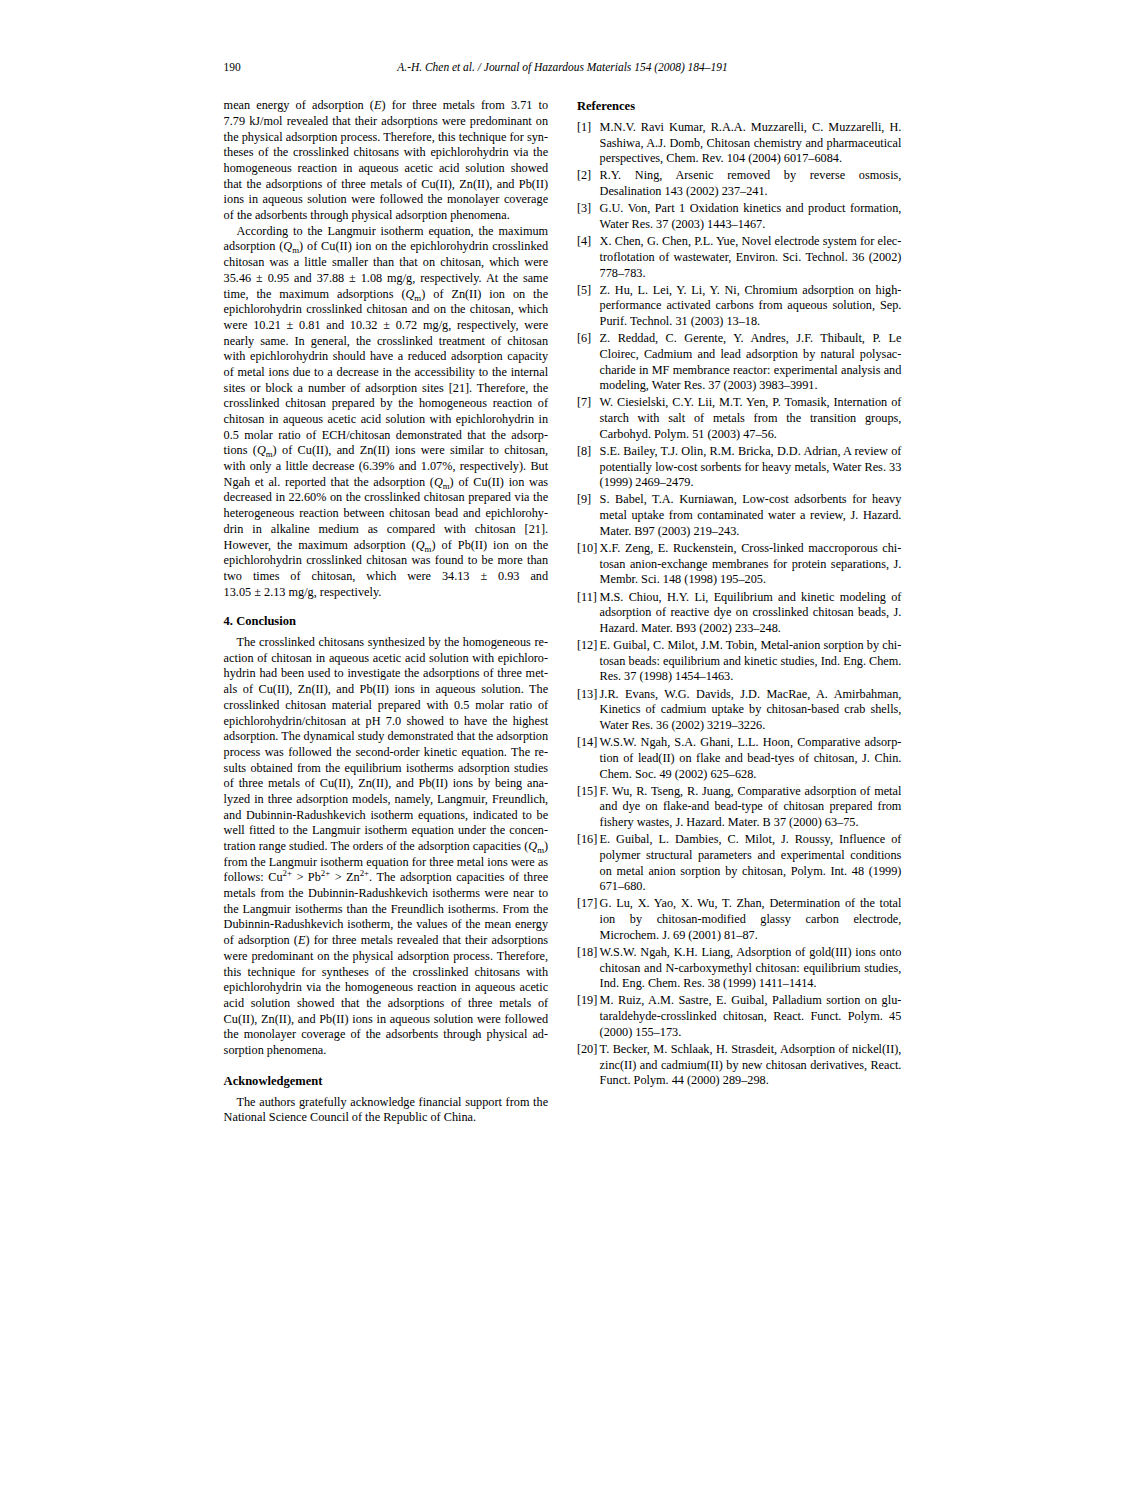190
A.-H. Chen et al. / Journal of Hazardous Materials 154 (2008) 184–191
mean energy of adsorption (E) for three metals from 3.71 to 7.79 kJ/mol revealed that their adsorptions were predominant on the physical adsorption process. Therefore, this technique for syntheses of the crosslinked chitosans with epichlorohydrin via the homogeneous reaction in aqueous acetic acid solution showed that the adsorptions of three metals of Cu(II), Zn(II), and Pb(II) ions in aqueous solution were followed the monolayer coverage of the adsorbents through physical adsorption phenomena.
According to the Langmuir isotherm equation, the maximum adsorption (Qm) of Cu(II) ion on the epichlorohydrin crosslinked chitosan was a little smaller than that on chitosan, which were 35.46 ± 0.95 and 37.88 ± 1.08 mg/g, respectively. At the same time, the maximum adsorptions (Qm) of Zn(II) ion on the epichlorohydrin crosslinked chitosan and on the chitosan, which were 10.21 ± 0.81 and 10.32 ± 0.72 mg/g, respectively, were nearly same. In general, the crosslinked treatment of chitosan with epichlorohydrin should have a reduced adsorption capacity of metal ions due to a decrease in the accessibility to the internal sites or block a number of adsorption sites [21]. Therefore, the crosslinked chitosan prepared by the homogeneous reaction of chitosan in aqueous acetic acid solution with epichlorohydrin in 0.5 molar ratio of ECH/chitosan demonstrated that the adsorptions (Qm) of Cu(II), and Zn(II) ions were similar to chitosan, with only a little decrease (6.39% and 1.07%, respectively). But Ngah et al. reported that the adsorption (Qm) of Cu(II) ion was decreased in 22.60% on the crosslinked chitosan prepared via the heterogeneous reaction between chitosan bead and epichlorohydrin in alkaline medium as compared with chitosan [21]. However, the maximum adsorption (Qm) of Pb(II) ion on the epichlorohydrin crosslinked chitosan was found to be more than two times of chitosan, which were 34.13 ± 0.93 and 13.05 ± 2.13 mg/g, respectively.
4. Conclusion
The crosslinked chitosans synthesized by the homogeneous reaction of chitosan in aqueous acetic acid solution with epichlorohydrin had been used to investigate the adsorptions of three metals of Cu(II), Zn(II), and Pb(II) ions in aqueous solution. The crosslinked chitosan material prepared with 0.5 molar ratio of epichlorohydrin/chitosan at pH 7.0 showed to have the highest adsorption. The dynamical study demonstrated that the adsorption process was followed the second-order kinetic equation. The results obtained from the equilibrium isotherms adsorption studies of three metals of Cu(II), Zn(II), and Pb(II) ions by being analyzed in three adsorption models, namely, Langmuir, Freundlich, and Dubinnin-Radushkevich isotherm equations, indicated to be well fitted to the Langmuir isotherm equation under the concentration range studied. The orders of the adsorption capacities (Qm) from the Langmuir isotherm equation for three metal ions were as follows: Cu2+ > Pb2+ > Zn2+. The adsorption capacities of three metals from the Dubinnin-Radushkevich isotherms were near to the Langmuir isotherms than the Freundlich isotherms. From the Dubinnin-Radushkevich isotherm, the values of the mean energy of adsorption (E) for three metals revealed that their adsorptions were predominant on the physical adsorption process. Therefore, this technique for syntheses of the crosslinked chitosans with epichlorohydrin via the homogeneous reaction in aqueous acetic acid solution showed that the adsorptions of three metals of Cu(II), Zn(II), and Pb(II) ions in aqueous solution were followed the monolayer coverage of the adsorbents through physical adsorption phenomena.
Acknowledgement
The authors gratefully acknowledge financial support from the National Science Council of the Republic of China.
References
M.N.V. Ravi Kumar, R.A.A. Muzzarelli, C. Muzzarelli, H. Sashiwa, A.J. Domb, Chitosan chemistry and pharmaceutical perspectives, Chem. Rev. 104 (2004) 6017–6084.
R.Y. Ning, Arsenic removed by reverse osmosis, Desalination 143 (2002) 237–241.
G.U. Von, Part 1 Oxidation kinetics and product formation, Water Res. 37 (2003) 1443–1467.
X. Chen, G. Chen, P.L. Yue, Novel electrode system for electroflotation of wastewater, Environ. Sci. Technol. 36 (2002) 778–783.
Z. Hu, L. Lei, Y. Li, Y. Ni, Chromium adsorption on high-performance activated carbons from aqueous solution, Sep. Purif. Technol. 31 (2003) 13–18.
Z. Reddad, C. Gerente, Y. Andres, J.F. Thibault, P. Le Cloirec, Cadmium and lead adsorption by natural polysaccharide in MF membrance reactor: experimental analysis and modeling, Water Res. 37 (2003) 3983–3991.
W. Ciesielski, C.Y. Lii, M.T. Yen, P. Tomasik, Internation of starch with salt of metals from the transition groups, Carbohyd. Polym. 51 (2003) 47–56.
S.E. Bailey, T.J. Olin, R.M. Bricka, D.D. Adrian, A review of potentially low-cost sorbents for heavy metals, Water Res. 33 (1999) 2469–2479.
S. Babel, T.A. Kurniawan, Low-cost adsorbents for heavy metal uptake from contaminated water a review, J. Hazard. Mater. B97 (2003) 219–243.
X.F. Zeng, E. Ruckenstein, Cross-linked maccroporous chitosan anion-exchange membranes for protein separations, J. Membr. Sci. 148 (1998) 195–205.
M.S. Chiou, H.Y. Li, Equilibrium and kinetic modeling of adsorption of reactive dye on crosslinked chitosan beads, J. Hazard. Mater. B93 (2002) 233–248.
E. Guibal, C. Milot, J.M. Tobin, Metal-anion sorption by chitosan beads: equilibrium and kinetic studies, Ind. Eng. Chem. Res. 37 (1998) 1454–1463.
J.R. Evans, W.G. Davids, J.D. MacRae, A. Amirbahman, Kinetics of cadmium uptake by chitosan-based crab shells, Water Res. 36 (2002) 3219–3226.
W.S.W. Ngah, S.A. Ghani, L.L. Hoon, Comparative adsorption of lead(II) on flake and bead-tyes of chitosan, J. Chin. Chem. Soc. 49 (2002) 625–628.
F. Wu, R. Tseng, R. Juang, Comparative adsorption of metal and dye on flake-and bead-type of chitosan prepared from fishery wastes, J. Hazard. Mater. B 37 (2000) 63–75.
E. Guibal, L. Dambies, C. Milot, J. Roussy, Influence of polymer structural parameters and experimental conditions on metal anion sorption by chitosan, Polym. Int. 48 (1999) 671–680.
G. Lu, X. Yao, X. Wu, T. Zhan, Determination of the total ion by chitosan-modified glassy carbon electrode, Microchem. J. 69 (2001) 81–87.
W.S.W. Ngah, K.H. Liang, Adsorption of gold(III) ions onto chitosan and N-carboxymethyl chitosan: equilibrium studies, Ind. Eng. Chem. Res. 38 (1999) 1411–1414.
M. Ruiz, A.M. Sastre, E. Guibal, Palladium sortion on glutaraldehyde-crosslinked chitosan, React. Funct. Polym. 45 (2000) 155–173.
T. Becker, M. Schlaak, H. Strasdeit, Adsorption of nickel(II), zinc(II) and cadmium(II) by new chitosan derivatives, React. Funct. Polym. 44 (2000) 289–298.